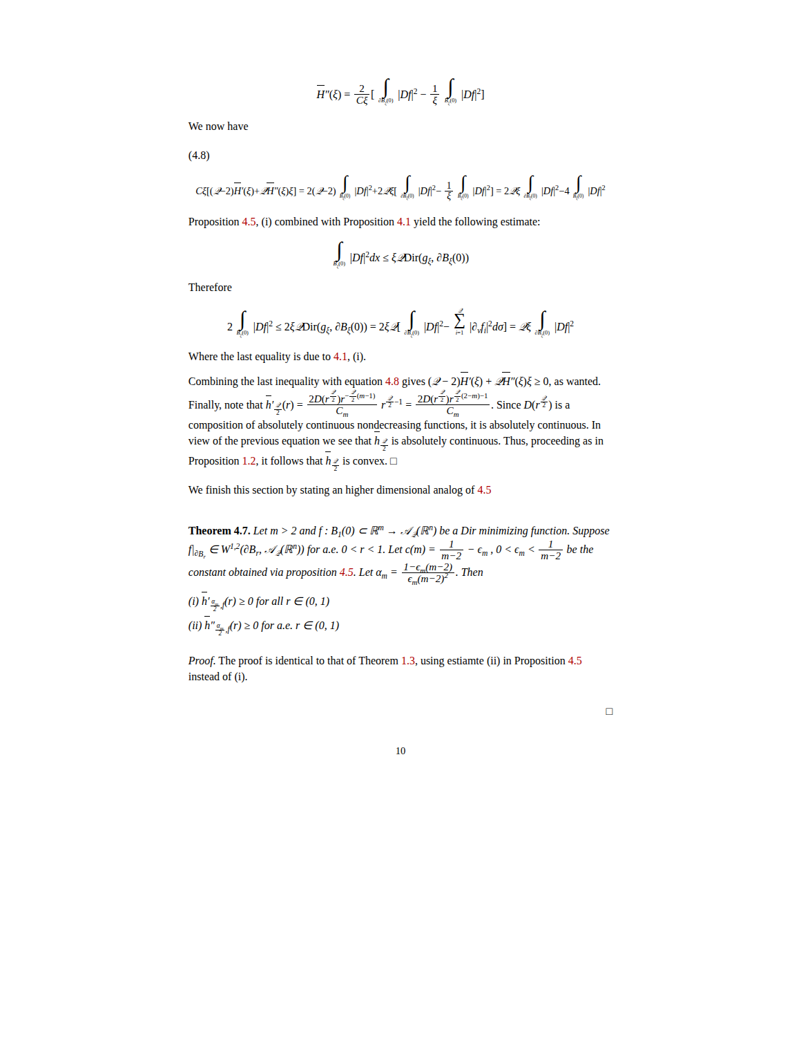H″(ξ) = 2 Cξ[ ∫∂Bξ(0) |Df|2 − 1 ξ ∫Bξ(0) |Df|2]
We now have
(4.8)
Cξ[(𝒬−2)H′(ξ)+𝒬H″(ξ)ξ] = 2(𝒬−2) ∫Bξ(0) |Df|2+2𝒬ξ[ ∫∂Bξ(0) |Df|2− 1 ξ ∫Bξ(0) |Df|2] = 2𝒬ξ ∫∂Bξ(0) |Df|2−4 ∫Bξ(0) |Df|2
Proposition 4.5, (i) combined with Proposition 4.1 yield the following estimate:
∫Bξ(0) |Df|2dx ≤ ξ𝒬 Dir(gξ, ∂Bξ(0))
Therefore
2 ∫Bξ(0) |Df|2 ≤ 2ξ𝒬 Dir(gξ, ∂Bξ(0)) = 2ξ𝒬[ ∫∂Bξ(0) |Df|2− 𝒬∑i=1 |∂νfi|2dσ] = 𝒬ξ ∫∂Bξ(0) |Df|2
Where the last equality is due to 4.1, (i).
Combining the last inequality with equation 4.8 gives (𝒬 − 2)H′(ξ) + 𝒬H″(ξ)ξ ≥ 0, as wanted. Finally, note that h′𝒬 2(r) = 2D(r𝒬 2)r−𝒬 2(m−1) Cm r𝒬 2−1 = 2D(r𝒬 2)r𝒬 2(2−m)−1 Cm. Since D(r𝒬 2) is a composition of absolutely continuous nondecreasing functions, it is absolutely continuous. In view of the previous equation we see that h𝒬 2 is absolutely continuous. Thus, proceeding as in Proposition 1.2, it follows that h𝒬 2 is convex. □
We finish this section by stating an higher dimensional analog of 4.5
Theorem 4.7. Let m > 2 and f : B1(0) ⊂ ℝm → 𝒜𝒬(ℝn) be a Dir minimizing function. Suppose f|∂Br ∈ W1,2(∂Br, 𝒜𝒬(ℝn)) for a.e. 0 < r < 1. Let c(m) = 1 m−2 − ϵm , 0 < ϵm < 1 m−2 be the constant obtained via proposition 4.5. Let αm = 1−ϵm(m−2) ϵm(m−2)2. Then
(i) h′αm 2,f(r) ≥ 0 for all r ∈ (0, 1)
(ii) h″αm 2,f(r) ≥ 0 for a.e. r ∈ (0, 1)
Proof. The proof is identical to that of Theorem 1.3, using estiamte (ii) in Proposition 4.5 instead of (i).
□
10